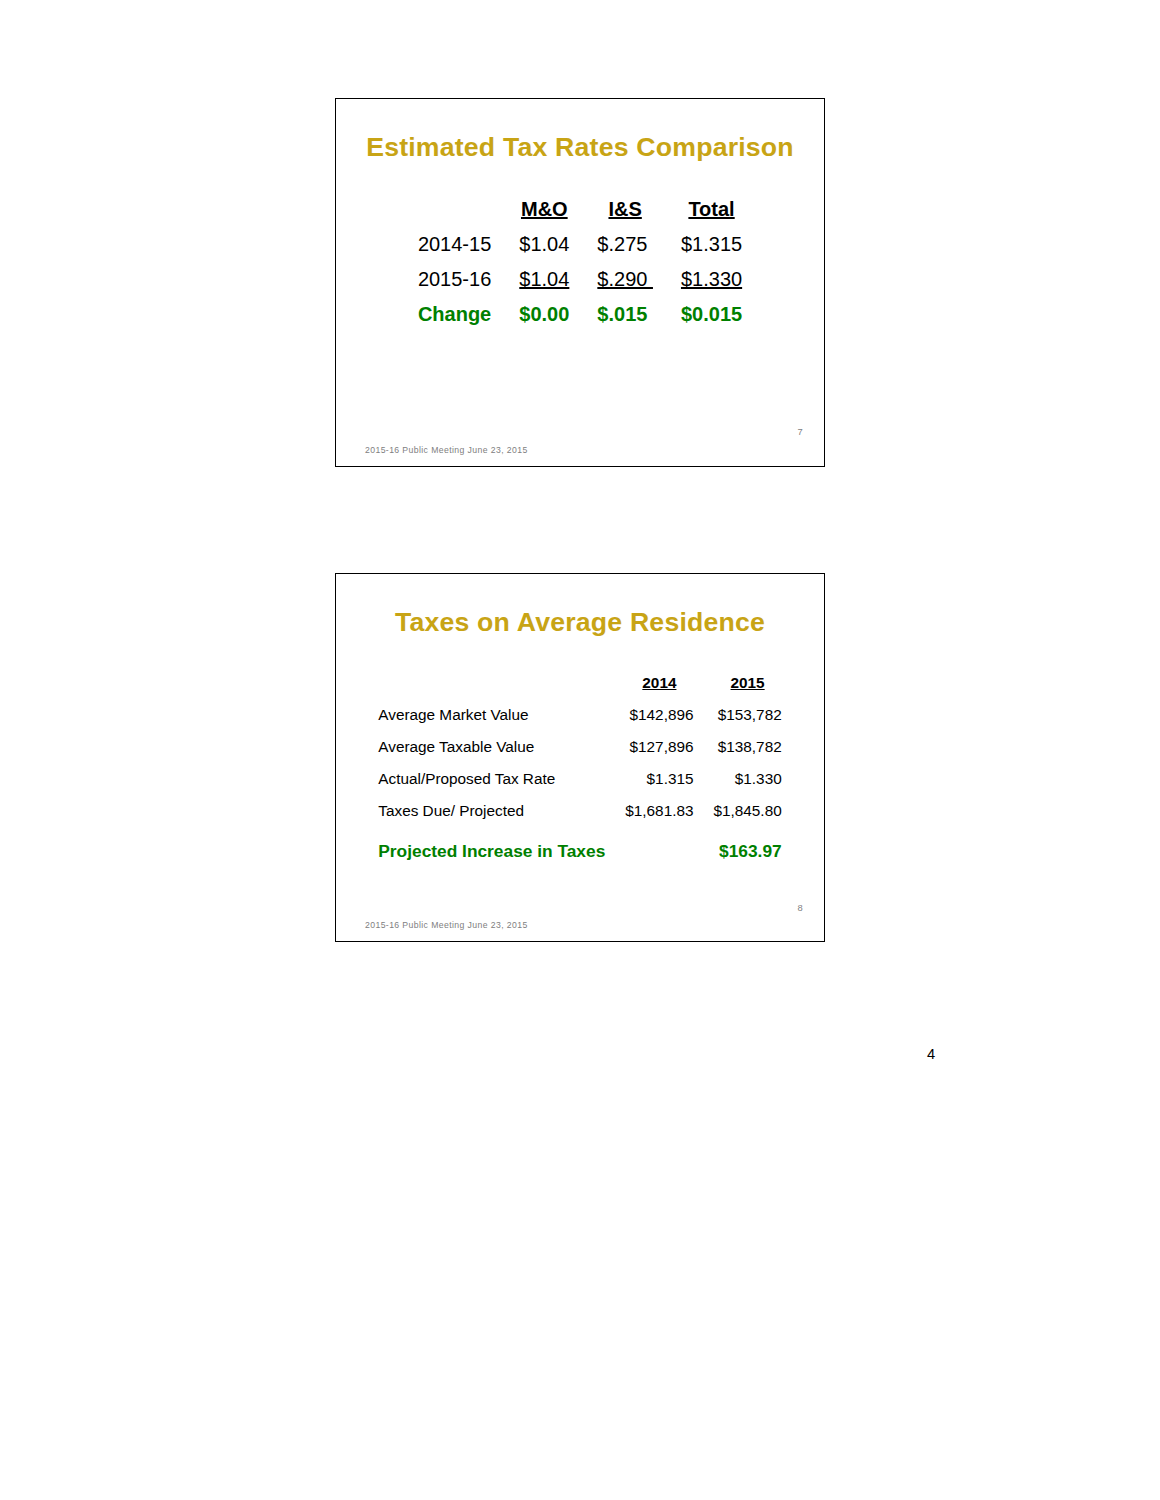Estimated Tax Rates Comparison
| | M&O | I&S | Total |
| --- | --- | --- | --- |
| 2014-15 | $1.04 | $.275 | $1.315 |
| 2015-16 | $1.04 | $.290 | $1.330 |
| Change | $0.00 | $.015 | $0.015 |
7
2015-16 Public Meeting June 23, 2015
Taxes on Average Residence
| | 2014 | 2015 |
| --- | --- | --- |
| Average Market Value | $142,896 | $153,782 |
| Average Taxable Value | $127,896 | $138,782 |
| Actual/Proposed Tax Rate | $1.315 | $1.330 |
| Taxes Due/ Projected | $1,681.83 | $1,845.80 |
| Projected Increase in Taxes | | $163.97 |
8
2015-16 Public Meeting June 23, 2015
4